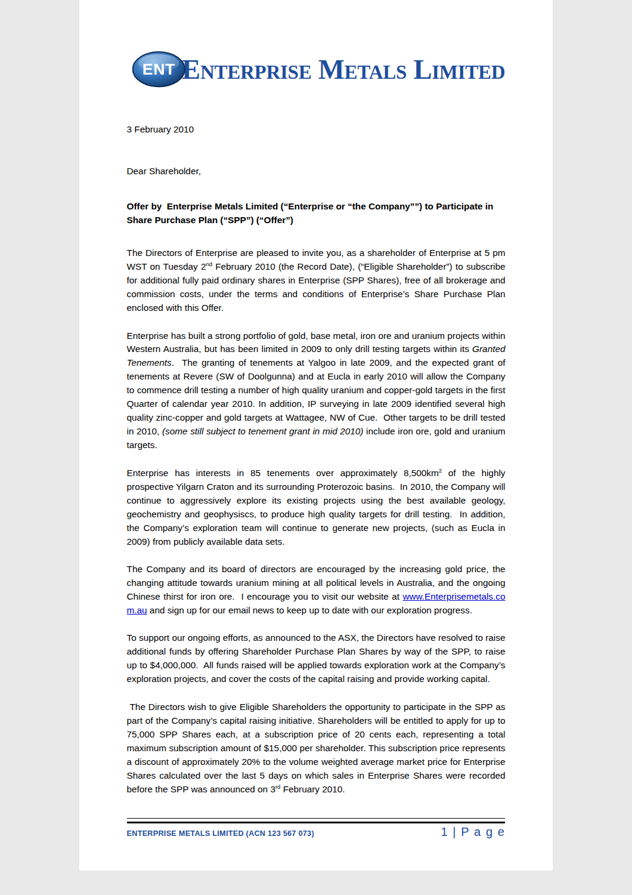ENT
Enterprise Metals Limited
3 February 2010
Dear Shareholder,
Offer by Enterprise Metals Limited (“Enterprise or “the Company””) to Participate in Share Purchase Plan (“SPP”) (“Offer”)
The Directors of Enterprise are pleased to invite you, as a shareholder of Enterprise at 5 pm WST on Tuesday 2nd February 2010 (the Record Date), (“Eligible Shareholder”) to subscribe for additional fully paid ordinary shares in Enterprise (SPP Shares), free of all brokerage and commission costs, under the terms and conditions of Enterprise’s Share Purchase Plan enclosed with this Offer.
Enterprise has built a strong portfolio of gold, base metal, iron ore and uranium projects within Western Australia, but has been limited in 2009 to only drill testing targets within its Granted Tenements. The granting of tenements at Yalgoo in late 2009, and the expected grant of tenements at Revere (SW of Doolgunna) and at Eucla in early 2010 will allow the Company to commence drill testing a number of high quality uranium and copper-gold targets in the first Quarter of calendar year 2010. In addition, IP surveying in late 2009 identified several high quality zinc-copper and gold targets at Wattagee, NW of Cue. Other targets to be drill tested in 2010, (some still subject to tenement grant in mid 2010) include iron ore, gold and uranium targets.
Enterprise has interests in 85 tenements over approximately 8,500km2 of the highly prospective Yilgarn Craton and its surrounding Proterozoic basins. In 2010, the Company will continue to aggressively explore its existing projects using the best available geology, geochemistry and geophysiscs, to produce high quality targets for drill testing. In addition, the Company’s exploration team will continue to generate new projects, (such as Eucla in 2009) from publicly available data sets.
The Company and its board of directors are encouraged by the increasing gold price, the changing attitude towards uranium mining at all political levels in Australia, and the ongoing Chinese thirst for iron ore. I encourage you to visit our website at www.Enterprisemetals.com.au and sign up for our email news to keep up to date with our exploration progress.
To support our ongoing efforts, as announced to the ASX, the Directors have resolved to raise additional funds by offering Shareholder Purchase Plan Shares by way of the SPP, to raise up to $4,000,000. All funds raised will be applied towards exploration work at the Company’s exploration projects, and cover the costs of the capital raising and provide working capital.
The Directors wish to give Eligible Shareholders the opportunity to participate in the SPP as part of the Company’s capital raising initiative. Shareholders will be entitled to apply for up to 75,000 SPP Shares each, at a subscription price of 20 cents each, representing a total maximum subscription amount of $15,000 per shareholder. This subscription price represents a discount of approximately 20% to the volume weighted average market price for Enterprise Shares calculated over the last 5 days on which sales in Enterprise Shares were recorded before the SPP was announced on 3rd February 2010.
ENTERPRISE METALS LIMITED (ACN 123 567 073)
1 | P a g e